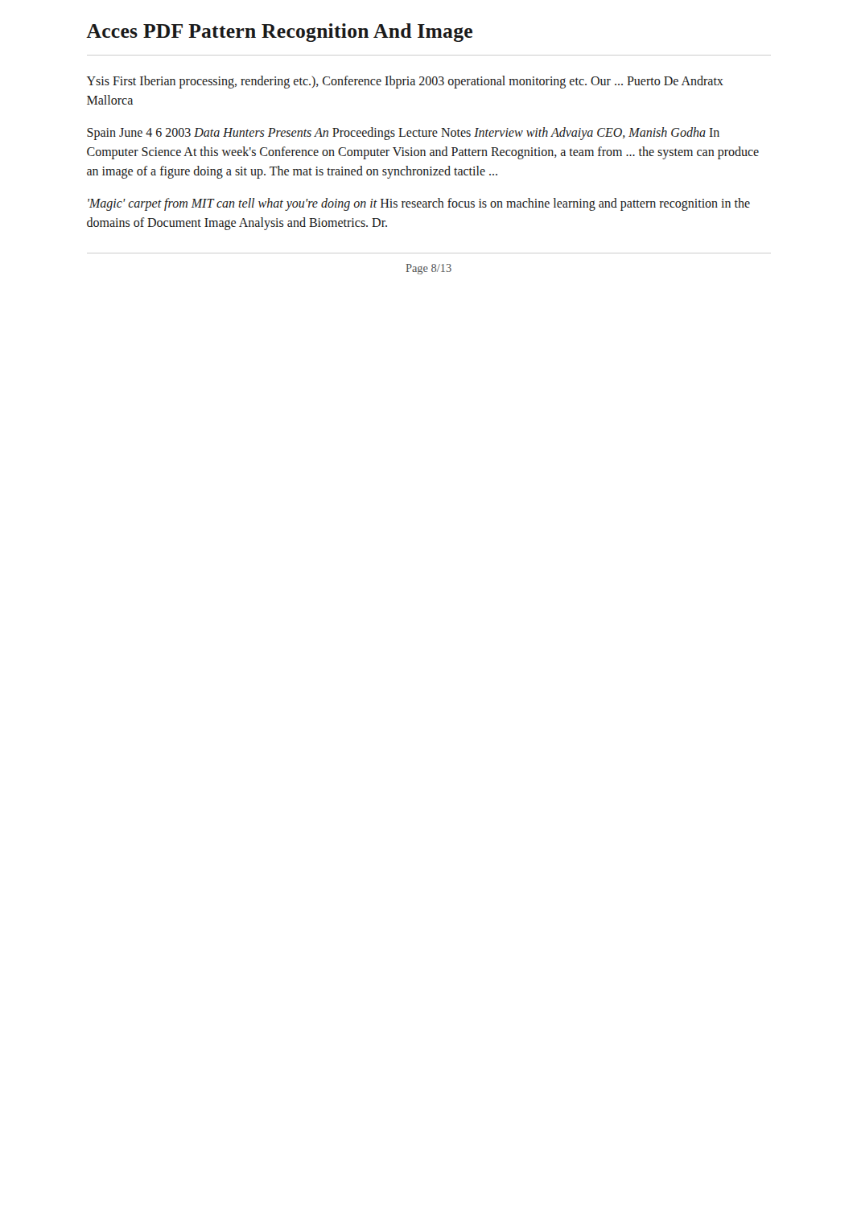Acces PDF Pattern Recognition And Image
Ysis First Iberian processing, rendering etc.), Conference Ibpria 2003 operational monitoring etc. Our ... Puerto De Andratx Mallorca
Spain June 4 6 2003 Data Hunters Presents An Proceedings Lecture Notes Interview with Advaiya CEO, Manish Godha In Computer Science At this week's Conference on Computer Vision and Pattern Recognition, a team from ... the system can produce an image of a figure doing a sit up. The mat is trained on synchronized tactile ...
'Magic' carpet from MIT can tell what you're doing on it His research focus is on machine learning and pattern recognition in the domains of Document Image Analysis and Biometrics. Dr.
Page 8/13